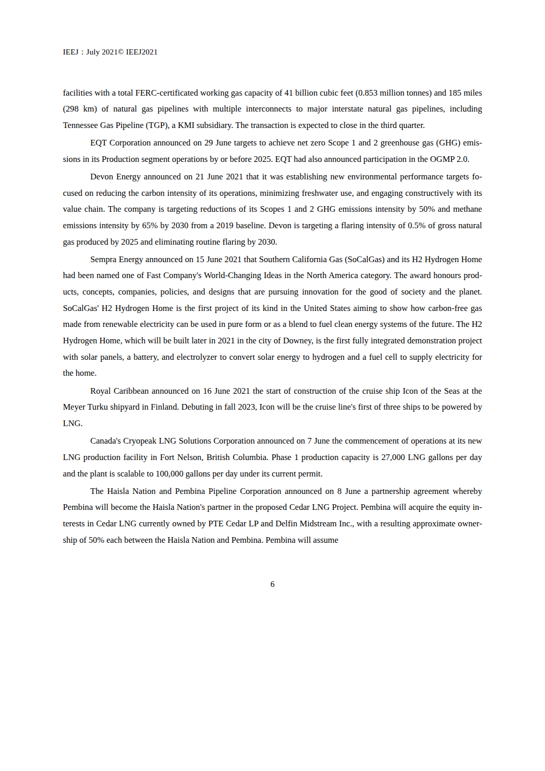IEEJ：July 2021© IEEJ2021
facilities with a total FERC-certificated working gas capacity of 41 billion cubic feet (0.853 million tonnes) and 185 miles (298 km) of natural gas pipelines with multiple interconnects to major interstate natural gas pipelines, including Tennessee Gas Pipeline (TGP), a KMI subsidiary. The transaction is expected to close in the third quarter.
EQT Corporation announced on 29 June targets to achieve net zero Scope 1 and 2 greenhouse gas (GHG) emissions in its Production segment operations by or before 2025. EQT had also announced participation in the OGMP 2.0.
Devon Energy announced on 21 June 2021 that it was establishing new environmental performance targets focused on reducing the carbon intensity of its operations, minimizing freshwater use, and engaging constructively with its value chain. The company is targeting reductions of its Scopes 1 and 2 GHG emissions intensity by 50% and methane emissions intensity by 65% by 2030 from a 2019 baseline. Devon is targeting a flaring intensity of 0.5% of gross natural gas produced by 2025 and eliminating routine flaring by 2030.
Sempra Energy announced on 15 June 2021 that Southern California Gas (SoCalGas) and its H2 Hydrogen Home had been named one of Fast Company's World-Changing Ideas in the North America category. The award honours products, concepts, companies, policies, and designs that are pursuing innovation for the good of society and the planet. SoCalGas' H2 Hydrogen Home is the first project of its kind in the United States aiming to show how carbon-free gas made from renewable electricity can be used in pure form or as a blend to fuel clean energy systems of the future. The H2 Hydrogen Home, which will be built later in 2021 in the city of Downey, is the first fully integrated demonstration project with solar panels, a battery, and electrolyzer to convert solar energy to hydrogen and a fuel cell to supply electricity for the home.
Royal Caribbean announced on 16 June 2021 the start of construction of the cruise ship Icon of the Seas at the Meyer Turku shipyard in Finland. Debuting in fall 2023, Icon will be the cruise line's first of three ships to be powered by LNG.
Canada's Cryopeak LNG Solutions Corporation announced on 7 June the commencement of operations at its new LNG production facility in Fort Nelson, British Columbia. Phase 1 production capacity is 27,000 LNG gallons per day and the plant is scalable to 100,000 gallons per day under its current permit.
The Haisla Nation and Pembina Pipeline Corporation announced on 8 June a partnership agreement whereby Pembina will become the Haisla Nation's partner in the proposed Cedar LNG Project. Pembina will acquire the equity interests in Cedar LNG currently owned by PTE Cedar LP and Delfin Midstream Inc., with a resulting approximate ownership of 50% each between the Haisla Nation and Pembina. Pembina will assume
6